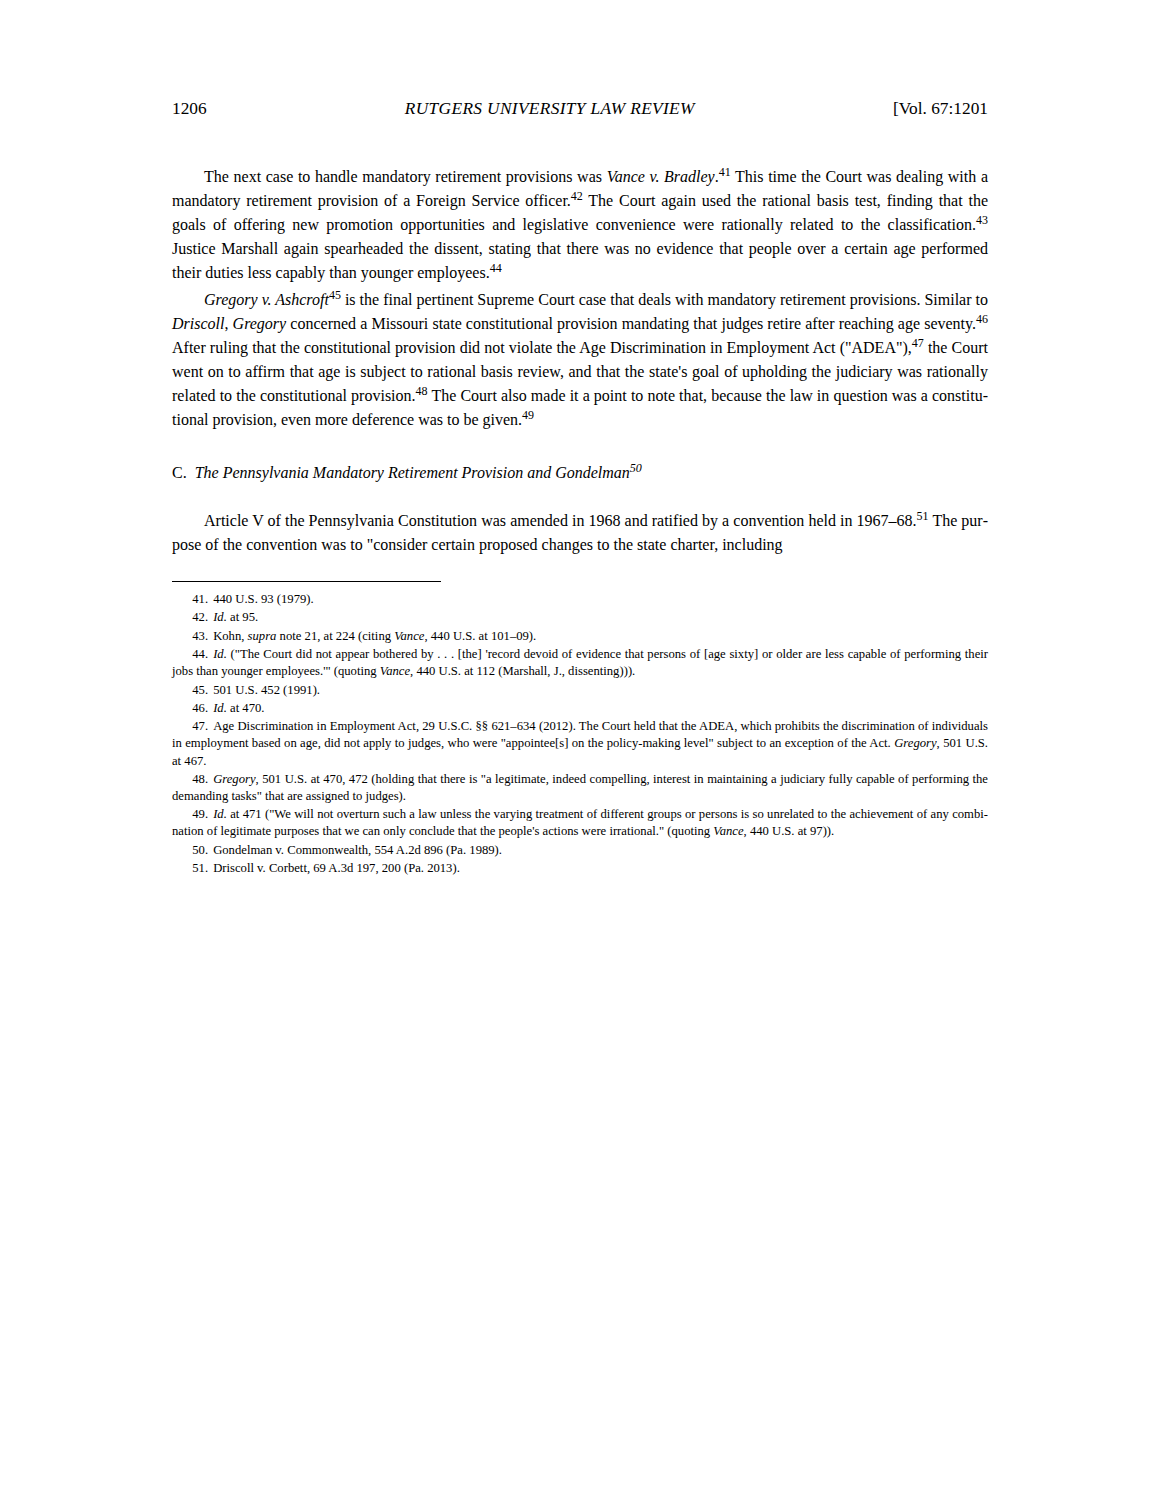1206 RUTGERS UNIVERSITY LAW REVIEW [Vol. 67:1201
The next case to handle mandatory retirement provisions was Vance v. Bradley.41 This time the Court was dealing with a mandatory retirement provision of a Foreign Service officer.42 The Court again used the rational basis test, finding that the goals of offering new promotion opportunities and legislative convenience were rationally related to the classification.43 Justice Marshall again spearheaded the dissent, stating that there was no evidence that people over a certain age performed their duties less capably than younger employees.44
Gregory v. Ashcroft45 is the final pertinent Supreme Court case that deals with mandatory retirement provisions. Similar to Driscoll, Gregory concerned a Missouri state constitutional provision mandating that judges retire after reaching age seventy.46 After ruling that the constitutional provision did not violate the Age Discrimination in Employment Act ("ADEA"),47 the Court went on to affirm that age is subject to rational basis review, and that the state's goal of upholding the judiciary was rationally related to the constitutional provision.48 The Court also made it a point to note that, because the law in question was a constitutional provision, even more deference was to be given.49
C. The Pennsylvania Mandatory Retirement Provision and Gondelman50
Article V of the Pennsylvania Constitution was amended in 1968 and ratified by a convention held in 1967–68.51 The purpose of the convention was to "consider certain proposed changes to the state charter, including
41. 440 U.S. 93 (1979).
42. Id. at 95.
43. Kohn, supra note 21, at 224 (citing Vance, 440 U.S. at 101–09).
44. Id. ("The Court did not appear bothered by . . . [the] 'record devoid of evidence that persons of [age sixty] or older are less capable of performing their jobs than younger employees.'" (quoting Vance, 440 U.S. at 112 (Marshall, J., dissenting))).
45. 501 U.S. 452 (1991).
46. Id. at 470.
47. Age Discrimination in Employment Act, 29 U.S.C. §§ 621–634 (2012). The Court held that the ADEA, which prohibits the discrimination of individuals in employment based on age, did not apply to judges, who were "appointee[s] on the policy-making level" subject to an exception of the Act. Gregory, 501 U.S. at 467.
48. Gregory, 501 U.S. at 470, 472 (holding that there is "a legitimate, indeed compelling, interest in maintaining a judiciary fully capable of performing the demanding tasks" that are assigned to judges).
49. Id. at 471 ("We will not overturn such a law unless the varying treatment of different groups or persons is so unrelated to the achievement of any combination of legitimate purposes that we can only conclude that the people's actions were irrational." (quoting Vance, 440 U.S. at 97)).
50. Gondelman v. Commonwealth, 554 A.2d 896 (Pa. 1989).
51. Driscoll v. Corbett, 69 A.3d 197, 200 (Pa. 2013).